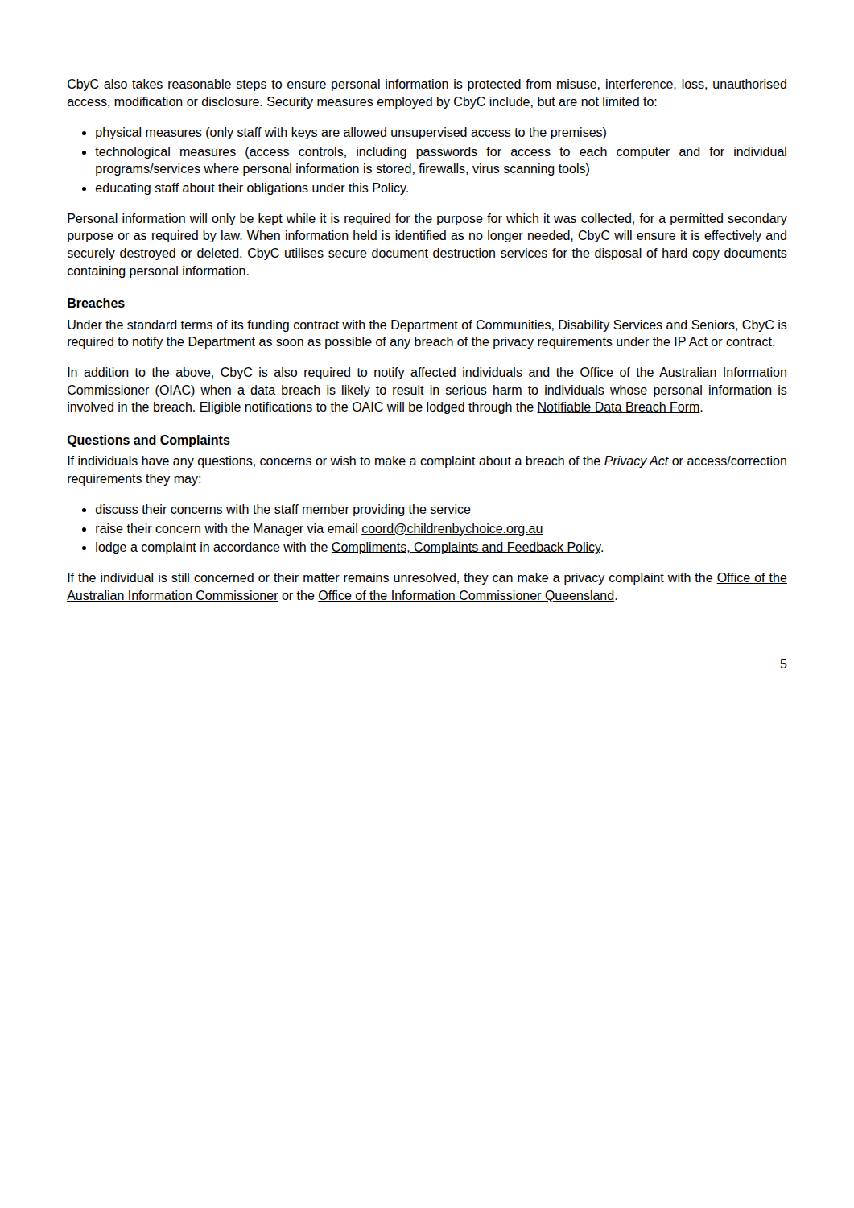CbyC also takes reasonable steps to ensure personal information is protected from misuse, interference, loss, unauthorised access, modification or disclosure. Security measures employed by CbyC include, but are not limited to:
physical measures (only staff with keys are allowed unsupervised access to the premises)
technological measures (access controls, including passwords for access to each computer and for individual programs/services where personal information is stored, firewalls, virus scanning tools)
educating staff about their obligations under this Policy.
Personal information will only be kept while it is required for the purpose for which it was collected, for a permitted secondary purpose or as required by law. When information held is identified as no longer needed, CbyC will ensure it is effectively and securely destroyed or deleted. CbyC utilises secure document destruction services for the disposal of hard copy documents containing personal information.
Breaches
Under the standard terms of its funding contract with the Department of Communities, Disability Services and Seniors, CbyC is required to notify the Department as soon as possible of any breach of the privacy requirements under the IP Act or contract.
In addition to the above, CbyC is also required to notify affected individuals and the Office of the Australian Information Commissioner (OIAC) when a data breach is likely to result in serious harm to individuals whose personal information is involved in the breach. Eligible notifications to the OAIC will be lodged through the Notifiable Data Breach Form.
Questions and Complaints
If individuals have any questions, concerns or wish to make a complaint about a breach of the Privacy Act or access/correction requirements they may:
discuss their concerns with the staff member providing the service
raise their concern with the Manager via email coord@childrenbychoice.org.au
lodge a complaint in accordance with the Compliments, Complaints and Feedback Policy.
If the individual is still concerned or their matter remains unresolved, they can make a privacy complaint with the Office of the Australian Information Commissioner or the Office of the Information Commissioner Queensland.
5